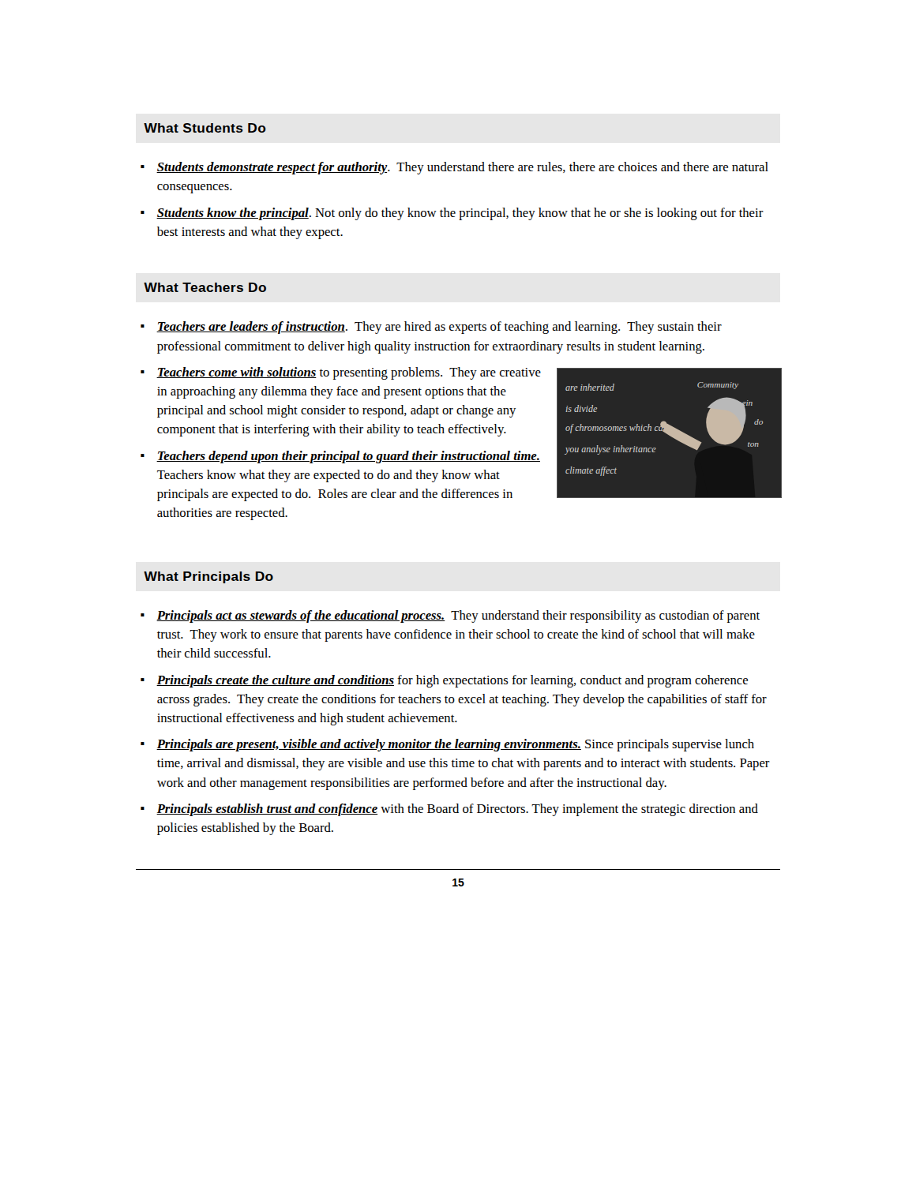What Students Do
Students demonstrate respect for authority. They understand there are rules, there are choices and there are natural consequences.
Students know the principal. Not only do they know the principal, they know that he or she is looking out for their best interests and what they expect.
What Teachers Do
Teachers are leaders of instruction. They are hired as experts of teaching and learning. They sustain their professional commitment to deliver high quality instruction for extraordinary results in student learning.
Teachers come with solutions to presenting problems. They are creative in approaching any dilemma they face and present options that the principal and school might consider to respond, adapt or change any component that is interfering with their ability to teach effectively.
Teachers depend upon their principal to guard their instructional time. Teachers know what they are expected to do and they know what principals are expected to do. Roles are clear and the differences in authorities are respected.
What Principals Do
Principals act as stewards of the educational process. They understand their responsibility as custodian of parent trust. They work to ensure that parents have confidence in their school to create the kind of school that will make their child successful.
Principals create the culture and conditions for high expectations for learning, conduct and program coherence across grades. They create the conditions for teachers to excel at teaching. They develop the capabilities of staff for instructional effectiveness and high student achievement.
Principals are present, visible and actively monitor the learning environments. Since principals supervise lunch time, arrival and dismissal, they are visible and use this time to chat with parents and to interact with students. Paper work and other management responsibilities are performed before and after the instructional day.
Principals establish trust and confidence with the Board of Directors. They implement the strategic direction and policies established by the Board.
15